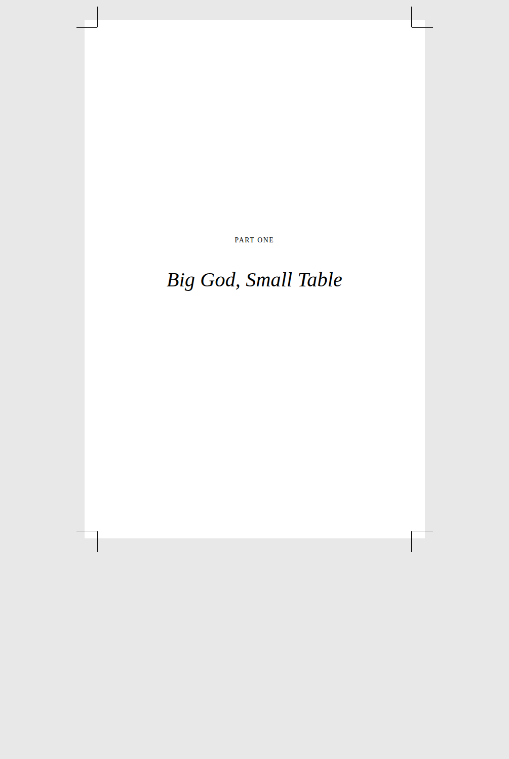Part One
Big God, Small Table